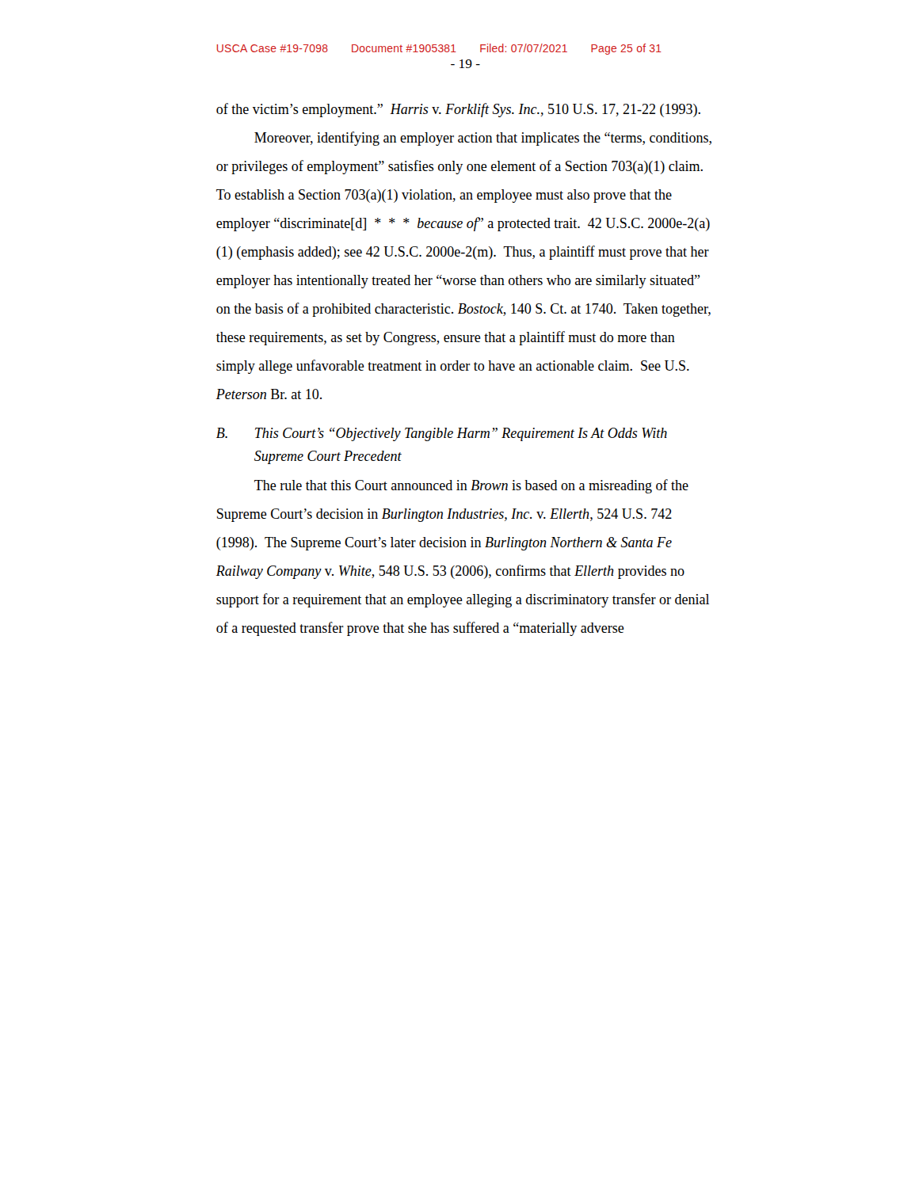USCA Case #19-7098 Document #1905381 Filed: 07/07/2021 Page 25 of 31
- 19 -
of the victim’s employment.” Harris v. Forklift Sys. Inc., 510 U.S. 17, 21-22 (1993).
Moreover, identifying an employer action that implicates the “terms, conditions, or privileges of employment” satisfies only one element of a Section 703(a)(1) claim. To establish a Section 703(a)(1) violation, an employee must also prove that the employer “discriminate[d] * * * because of” a protected trait. 42 U.S.C. 2000e-2(a)(1) (emphasis added); see 42 U.S.C. 2000e-2(m). Thus, a plaintiff must prove that her employer has intentionally treated her “worse than others who are similarly situated” on the basis of a prohibited characteristic. Bostock, 140 S. Ct. at 1740. Taken together, these requirements, as set by Congress, ensure that a plaintiff must do more than simply allege unfavorable treatment in order to have an actionable claim. See U.S. Peterson Br. at 10.
B. This Court’s “Objectively Tangible Harm” Requirement Is At Odds With Supreme Court Precedent
The rule that this Court announced in Brown is based on a misreading of the Supreme Court’s decision in Burlington Industries, Inc. v. Ellerth, 524 U.S. 742 (1998). The Supreme Court’s later decision in Burlington Northern & Santa Fe Railway Company v. White, 548 U.S. 53 (2006), confirms that Ellerth provides no support for a requirement that an employee alleging a discriminatory transfer or denial of a requested transfer prove that she has suffered a “materially adverse